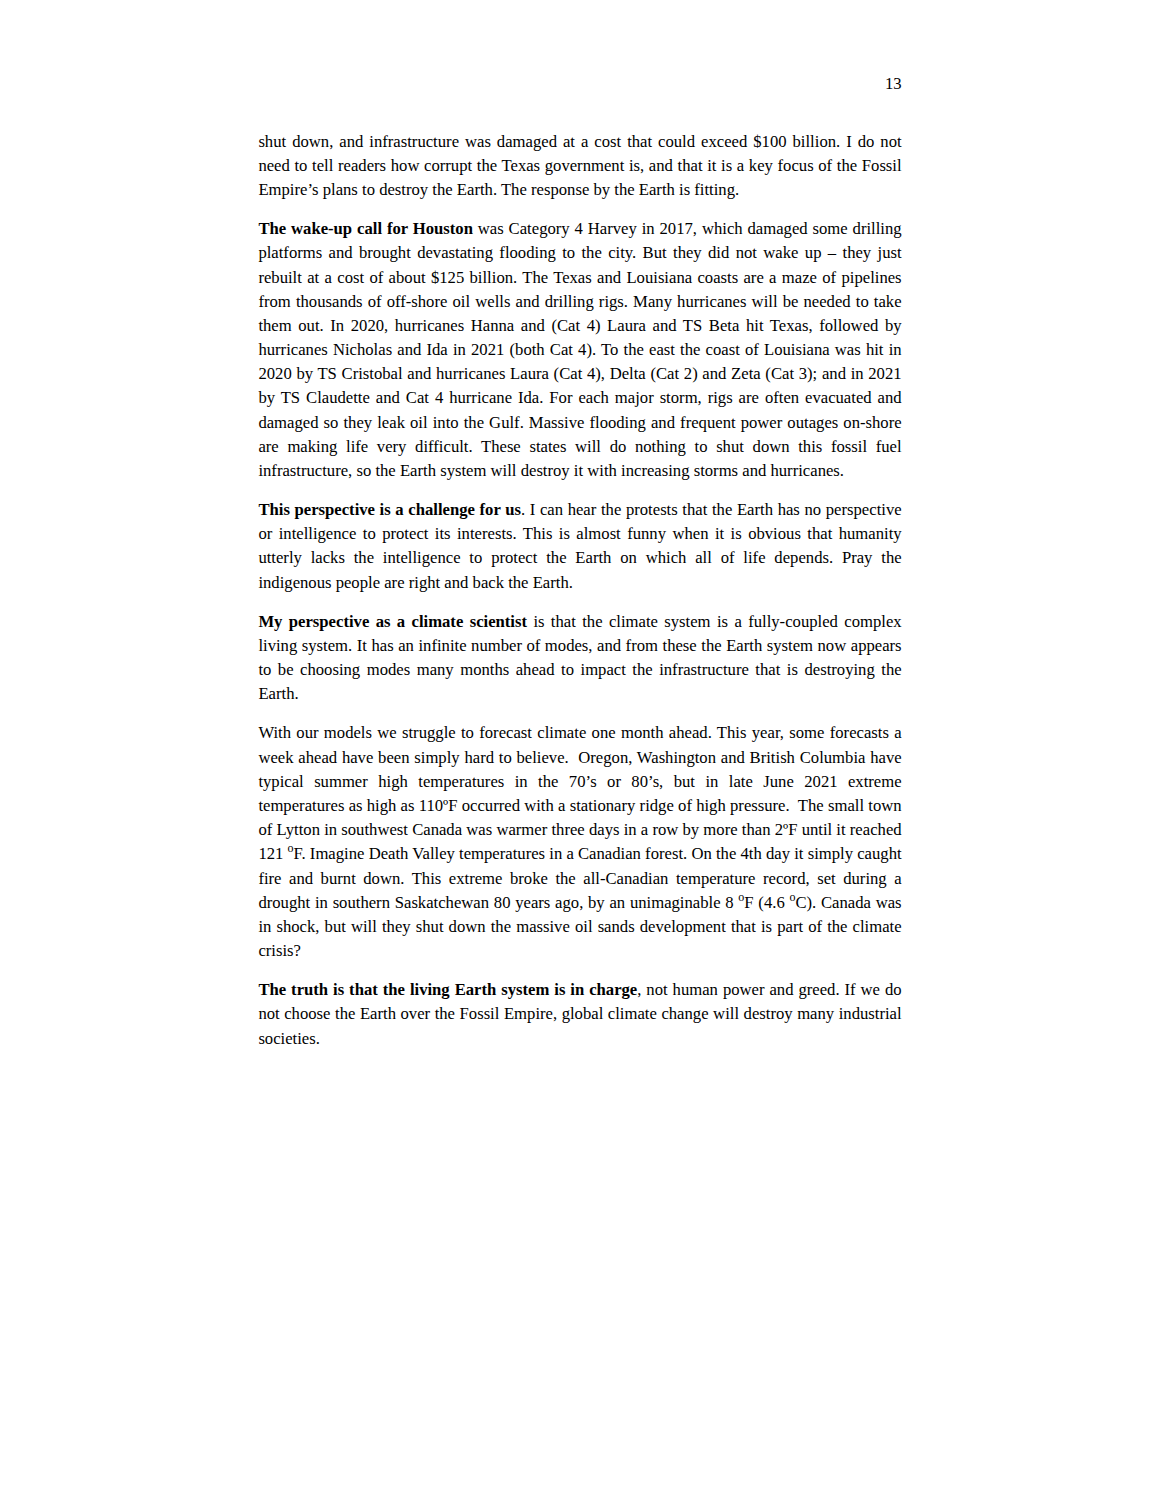13
shut down, and infrastructure was damaged at a cost that could exceed $100 billion. I do not need to tell readers how corrupt the Texas government is, and that it is a key focus of the Fossil Empire’s plans to destroy the Earth. The response by the Earth is fitting.
The wake-up call for Houston was Category 4 Harvey in 2017, which damaged some drilling platforms and brought devastating flooding to the city. But they did not wake up – they just rebuilt at a cost of about $125 billion. The Texas and Louisiana coasts are a maze of pipelines from thousands of off-shore oil wells and drilling rigs. Many hurricanes will be needed to take them out. In 2020, hurricanes Hanna and (Cat 4) Laura and TS Beta hit Texas, followed by hurricanes Nicholas and Ida in 2021 (both Cat 4). To the east the coast of Louisiana was hit in 2020 by TS Cristobal and hurricanes Laura (Cat 4), Delta (Cat 2) and Zeta (Cat 3); and in 2021 by TS Claudette and Cat 4 hurricane Ida. For each major storm, rigs are often evacuated and damaged so they leak oil into the Gulf. Massive flooding and frequent power outages on-shore are making life very difficult. These states will do nothing to shut down this fossil fuel infrastructure, so the Earth system will destroy it with increasing storms and hurricanes.
This perspective is a challenge for us. I can hear the protests that the Earth has no perspective or intelligence to protect its interests. This is almost funny when it is obvious that humanity utterly lacks the intelligence to protect the Earth on which all of life depends. Pray the indigenous people are right and back the Earth.
My perspective as a climate scientist is that the climate system is a fully-coupled complex living system. It has an infinite number of modes, and from these the Earth system now appears to be choosing modes many months ahead to impact the infrastructure that is destroying the Earth.
With our models we struggle to forecast climate one month ahead. This year, some forecasts a week ahead have been simply hard to believe. Oregon, Washington and British Columbia have typical summer high temperatures in the 70’s or 80’s, but in late June 2021 extreme temperatures as high as 110ºF occurred with a stationary ridge of high pressure. The small town of Lytton in southwest Canada was warmer three days in a row by more than 2ºF until it reached 121 oF. Imagine Death Valley temperatures in a Canadian forest. On the 4th day it simply caught fire and burnt down. This extreme broke the all-Canadian temperature record, set during a drought in southern Saskatchewan 80 years ago, by an unimaginable 8 oF (4.6 oC). Canada was in shock, but will they shut down the massive oil sands development that is part of the climate crisis?
The truth is that the living Earth system is in charge, not human power and greed. If we do not choose the Earth over the Fossil Empire, global climate change will destroy many industrial societies.